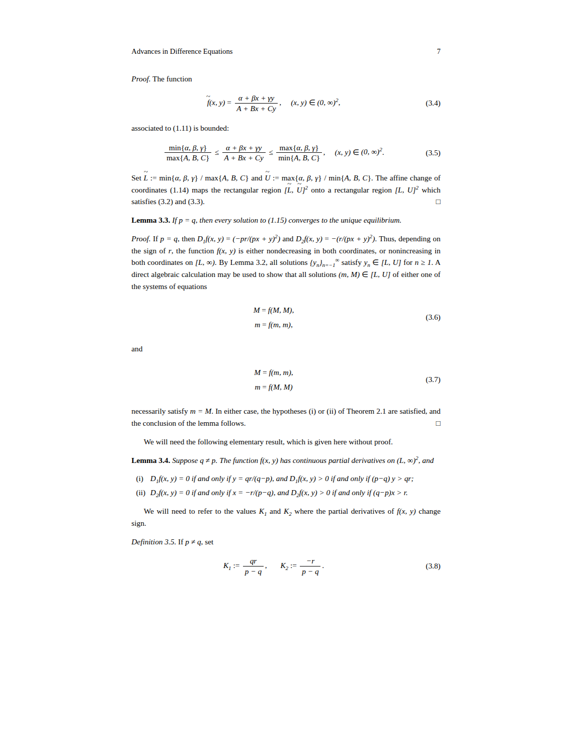Advances in Difference Equations 7
Proof. The function
~f(x, y) = α + βx + γy A + Bx + Cy, (x, y) ∈ (0, ∞)2,
(3.4)
associated to (1.11) is bounded:
min{α, β, γ}max{A, B, C} ≤ α + βx + γy A + Bx + Cy ≤ max{α, β, γ}min{A, B, C}, (x, y) ∈ (0, ∞)2.
(3.5)
Set ~L := min{α, β, γ} / max{A, B, C} and ~U := max{α, β, γ} / min{A, B, C}. The affine change of coordinates (1.14) maps the rectangular region [~L, ~U]2 onto a rectangular region [L, U]2 which satisfies (3.2) and (3.3). □
Lemma 3.3. If p = q, then every solution to (1.15) converges to the unique equilibrium.
Proof. If p = q, then D1f(x, y) = (−pr/(px + y)2) and D2f(x, y) = −(r/(px + y)2). Thus, depending on the sign of r, the function f(x, y) is either nondecreasing in both coordinates, or nonincreasing in both coordinates on [L, ∞). By Lemma 3.2, all solutions {yn}n=−1∞ satisfy yn ∈ [L, U] for n ≥ 1. A direct algebraic calculation may be used to show that all solutions (m, M) ∈ [L, U] of either one of the systems of equations
M = f(M, M), m = f(m, m),
(3.6)
and
M = f(m, m), m = f(M, M)
(3.7)
necessarily satisfy m = M. In either case, the hypotheses (i) or (ii) of Theorem 2.1 are satisfied, and the conclusion of the lemma follows. □
We will need the following elementary result, which is given here without proof.
Lemma 3.4. Suppose q ≠ p. The function f(x, y) has continuous partial derivatives on (L, ∞)2, and
(i) D1f(x, y) = 0 if and only if y = qr/(q−p), and D1f(x, y) > 0 if and only if (p−q) y > qr; (ii) D2f(x, y) = 0 if and only if x = −r/(p−q), and D2f(x, y) > 0 if and only if (q−p)x > r.
We will need to refer to the values K1 and K2 where the partial derivatives of f(x, y) change sign.
Definition 3.5. If p ≠ q, set
K1 := qr p − q, K2 := −r p − q.
(3.8)